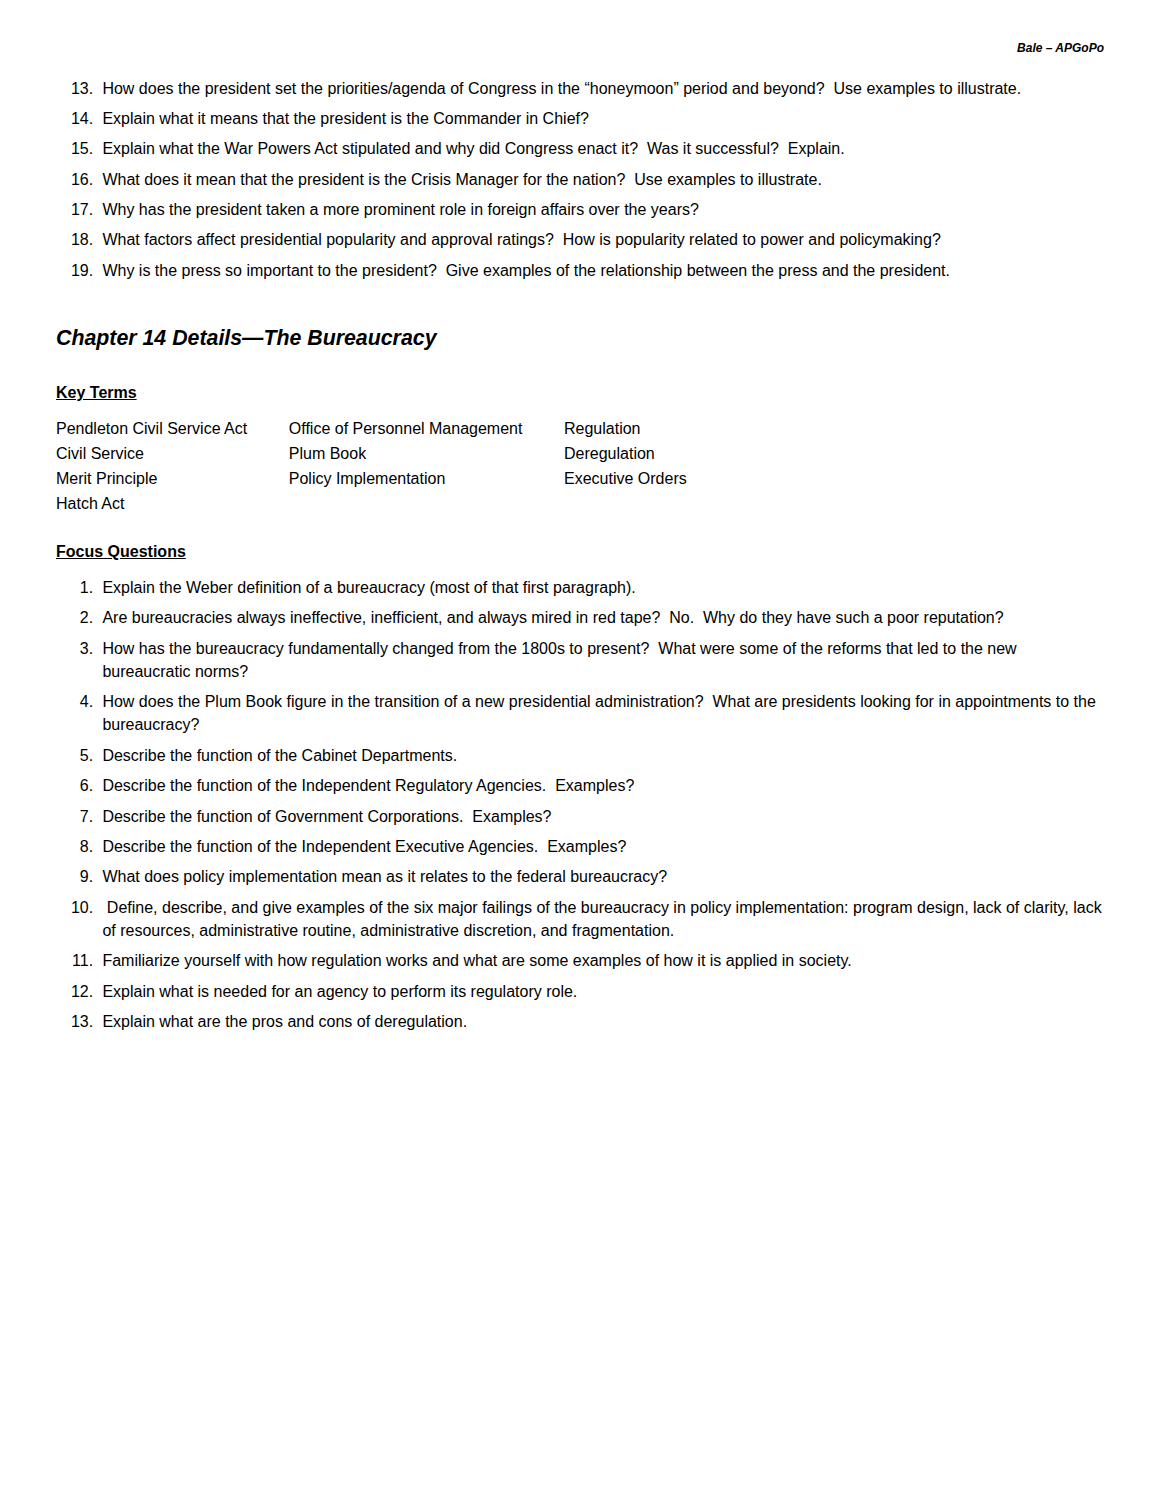Bale – APGoPo
How does the president set the priorities/agenda of Congress in the “honeymoon” period and beyond? Use examples to illustrate.
Explain what it means that the president is the Commander in Chief?
Explain what the War Powers Act stipulated and why did Congress enact it? Was it successful? Explain.
What does it mean that the president is the Crisis Manager for the nation? Use examples to illustrate.
Why has the president taken a more prominent role in foreign affairs over the years?
What factors affect presidential popularity and approval ratings? How is popularity related to power and policymaking?
Why is the press so important to the president? Give examples of the relationship between the press and the president.
Chapter 14 Details—The Bureaucracy
Key Terms
| Pendleton Civil Service Act | Office of Personnel Management | Regulation |
| Civil Service | Plum Book | Deregulation |
| Merit Principle | Policy Implementation | Executive Orders |
| Hatch Act | | |
Focus Questions
Explain the Weber definition of a bureaucracy (most of that first paragraph).
Are bureaucracies always ineffective, inefficient, and always mired in red tape? No. Why do they have such a poor reputation?
How has the bureaucracy fundamentally changed from the 1800s to present? What were some of the reforms that led to the new bureaucratic norms?
How does the Plum Book figure in the transition of a new presidential administration? What are presidents looking for in appointments to the bureaucracy?
Describe the function of the Cabinet Departments.
Describe the function of the Independent Regulatory Agencies. Examples?
Describe the function of Government Corporations. Examples?
Describe the function of the Independent Executive Agencies. Examples?
What does policy implementation mean as it relates to the federal bureaucracy?
Define, describe, and give examples of the six major failings of the bureaucracy in policy implementation: program design, lack of clarity, lack of resources, administrative routine, administrative discretion, and fragmentation.
Familiarize yourself with how regulation works and what are some examples of how it is applied in society.
Explain what is needed for an agency to perform its regulatory role.
Explain what are the pros and cons of deregulation.